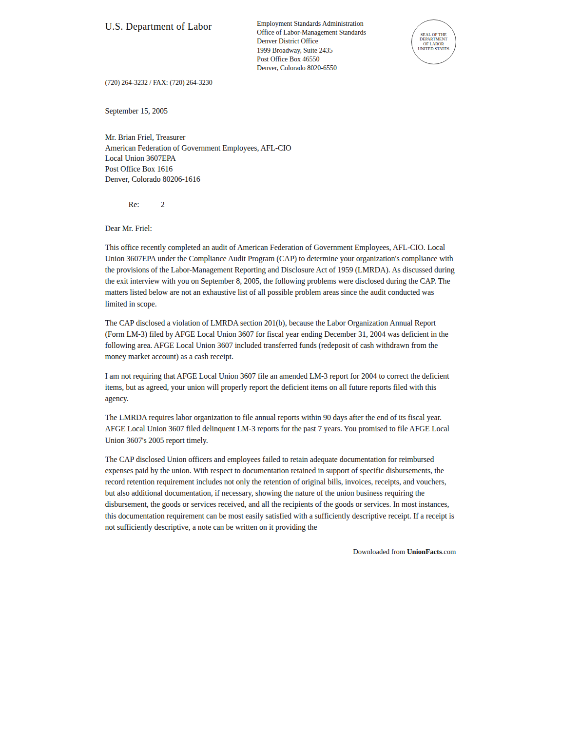U.S. Department of Labor
Employment Standards Administration
Office of Labor-Management Standards
Denver District Office
1999 Broadway, Suite 2435
Post Office Box 46550
Denver, Colorado 8020-6550
SEAL OF THE
DEPARTMENT
OF LABOR
UNITED STATES
(720) 264-3232 / FAX: (720) 264-3230
September 15, 2005
Mr. Brian Friel, Treasurer
American Federation of Government Employees, AFL-CIO
Local Union 3607EPA
Post Office Box 1616
Denver, Colorado 80206-1616
Re: 2
Dear Mr. Friel:
This office recently completed an audit of American Federation of Government Employees, AFL-CIO. Local Union 3607EPA under the Compliance Audit Program (CAP) to determine your organization's compliance with the provisions of the Labor-Management Reporting and Disclosure Act of 1959 (LMRDA). As discussed during the exit interview with you on September 8, 2005, the following problems were disclosed during the CAP. The matters listed below are not an exhaustive list of all possible problem areas since the audit conducted was limited in scope.
The CAP disclosed a violation of LMRDA section 201(b), because the Labor Organization Annual Report (Form LM-3) filed by AFGE Local Union 3607 for fiscal year ending December 31, 2004 was deficient in the following area. AFGE Local Union 3607 included transferred funds (redeposit of cash withdrawn from the money market account) as a cash receipt.
I am not requiring that AFGE Local Union 3607 file an amended LM-3 report for 2004 to correct the deficient items, but as agreed, your union will properly report the deficient items on all future reports filed with this agency.
The LMRDA requires labor organization to file annual reports within 90 days after the end of its fiscal year. AFGE Local Union 3607 filed delinquent LM-3 reports for the past 7 years. You promised to file AFGE Local Union 3607's 2005 report timely.
The CAP disclosed Union officers and employees failed to retain adequate documentation for reimbursed expenses paid by the union. With respect to documentation retained in support of specific disbursements, the record retention requirement includes not only the retention of original bills, invoices, receipts, and vouchers, but also additional documentation, if necessary, showing the nature of the union business requiring the disbursement, the goods or services received, and all the recipients of the goods or services. In most instances, this documentation requirement can be most easily satisfied with a sufficiently descriptive receipt. If a receipt is not sufficiently descriptive, a note can be written on it providing the
Downloaded from UnionFacts.com